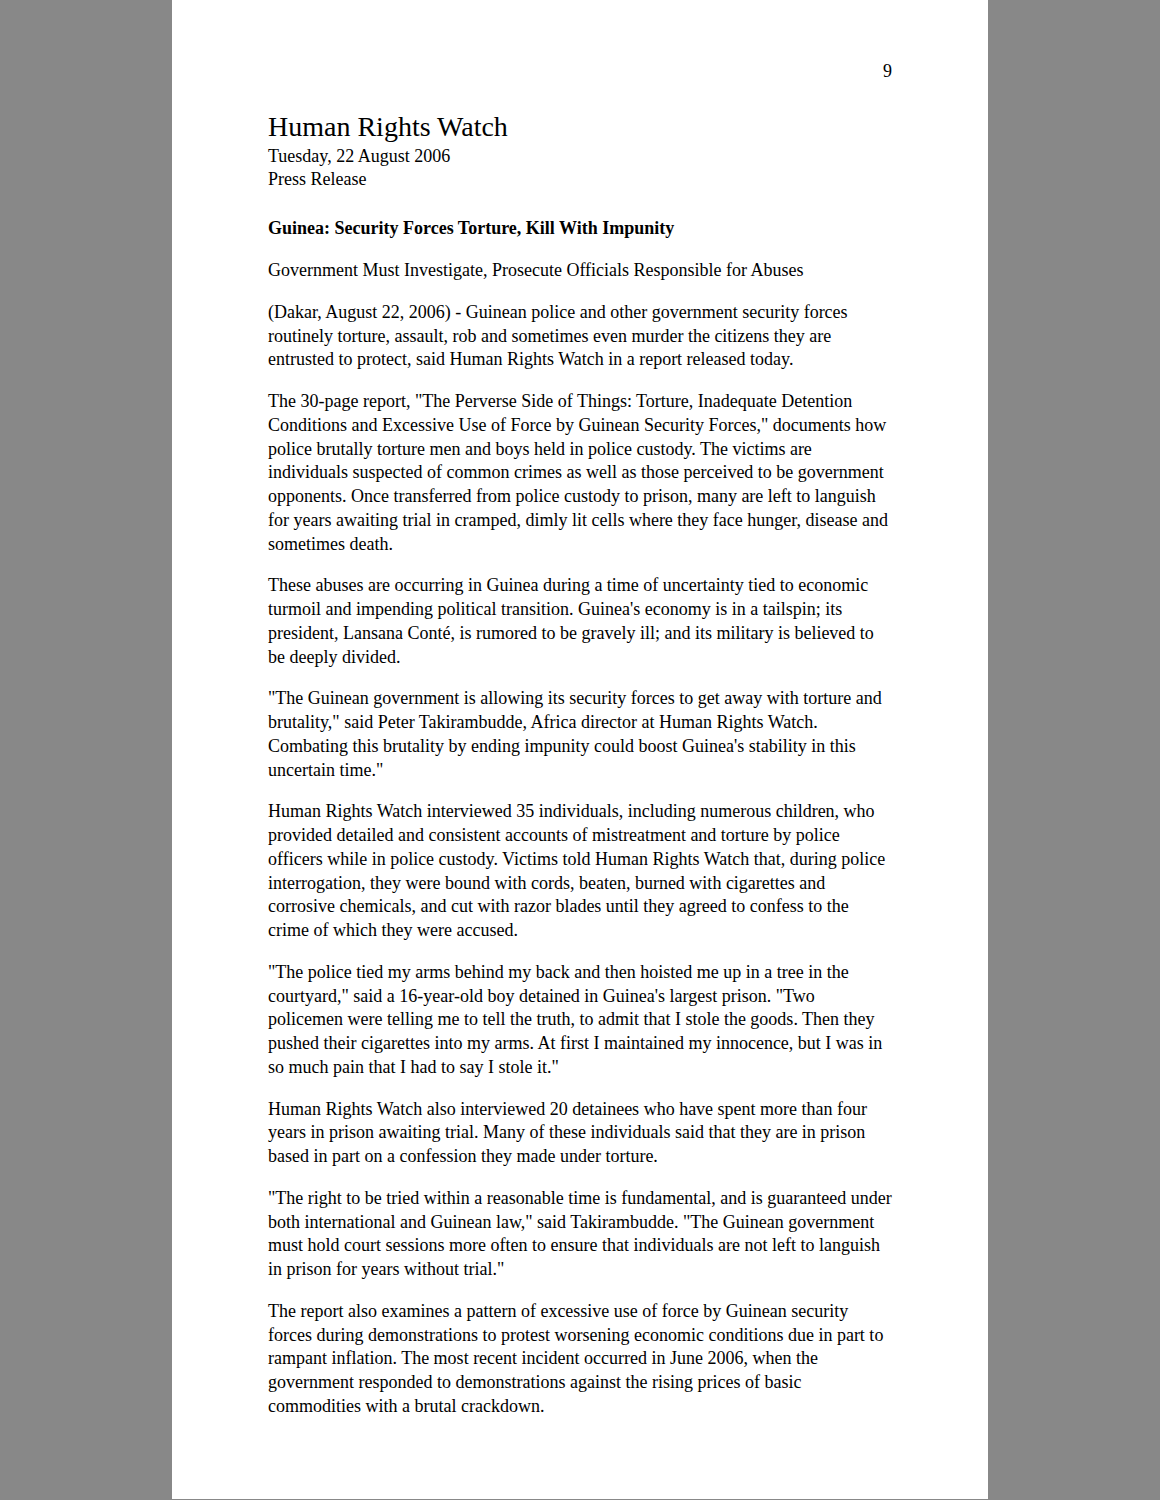9
Human Rights Watch
Tuesday, 22 August 2006
Press Release
Guinea: Security Forces Torture, Kill With Impunity
Government Must Investigate, Prosecute Officials Responsible for Abuses
(Dakar, August 22, 2006) - Guinean police and other government security forces routinely torture, assault, rob and sometimes even murder the citizens they are entrusted to protect, said Human Rights Watch in a report released today.
The 30-page report, "The Perverse Side of Things: Torture, Inadequate Detention Conditions and Excessive Use of Force by Guinean Security Forces," documents how police brutally torture men and boys held in police custody. The victims are individuals suspected of common crimes as well as those perceived to be government opponents. Once transferred from police custody to prison, many are left to languish for years awaiting trial in cramped, dimly lit cells where they face hunger, disease and sometimes death.
These abuses are occurring in Guinea during a time of uncertainty tied to economic turmoil and impending political transition. Guinea's economy is in a tailspin; its president, Lansana Conté, is rumored to be gravely ill; and its military is believed to be deeply divided.
"The Guinean government is allowing its security forces to get away with torture and brutality," said Peter Takirambudde, Africa director at Human Rights Watch. Combating this brutality by ending impunity could boost Guinea's stability in this uncertain time."
Human Rights Watch interviewed 35 individuals, including numerous children, who provided detailed and consistent accounts of mistreatment and torture by police officers while in police custody. Victims told Human Rights Watch that, during police interrogation, they were bound with cords, beaten, burned with cigarettes and corrosive chemicals, and cut with razor blades until they agreed to confess to the crime of which they were accused.
"The police tied my arms behind my back and then hoisted me up in a tree in the courtyard," said a 16-year-old boy detained in Guinea's largest prison. "Two policemen were telling me to tell the truth, to admit that I stole the goods. Then they pushed their cigarettes into my arms. At first I maintained my innocence, but I was in so much pain that I had to say I stole it."
Human Rights Watch also interviewed 20 detainees who have spent more than four years in prison awaiting trial. Many of these individuals said that they are in prison based in part on a confession they made under torture.
"The right to be tried within a reasonable time is fundamental, and is guaranteed under both international and Guinean law," said Takirambudde. "The Guinean government must hold court sessions more often to ensure that individuals are not left to languish in prison for years without trial."
The report also examines a pattern of excessive use of force by Guinean security forces during demonstrations to protest worsening economic conditions due in part to rampant inflation. The most recent incident occurred in June 2006, when the government responded to demonstrations against the rising prices of basic commodities with a brutal crackdown.